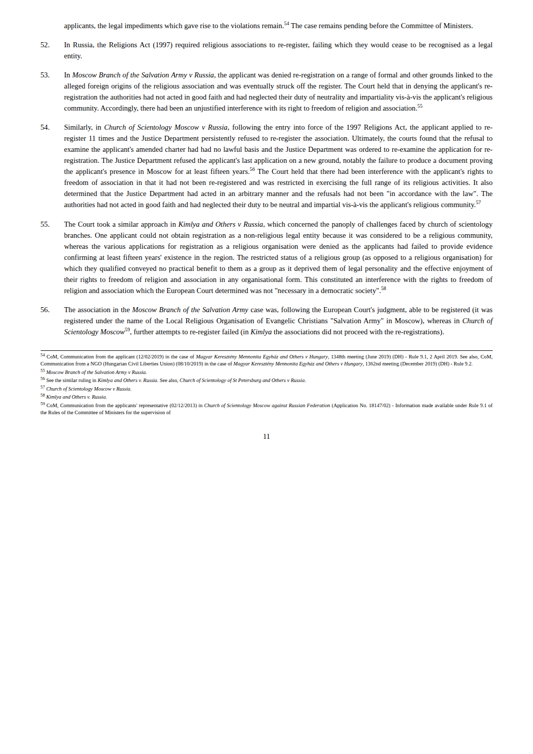applicants, the legal impediments which gave rise to the violations remain.54 The case remains pending before the Committee of Ministers.
52.
In Russia, the Religions Act (1997) required religious associations to re-register, failing which they would cease to be recognised as a legal entity.
53.
In Moscow Branch of the Salvation Army v Russia, the applicant was denied re-registration on a range of formal and other grounds linked to the alleged foreign origins of the religious association and was eventually struck off the register. The Court held that in denying the applicant's re-registration the authorities had not acted in good faith and had neglected their duty of neutrality and impartiality vis-à-vis the applicant's religious community. Accordingly, there had been an unjustified interference with its right to freedom of religion and association.55
54.
Similarly, in Church of Scientology Moscow v Russia, following the entry into force of the 1997 Religions Act, the applicant applied to re-register 11 times and the Justice Department persistently refused to re-register the association. Ultimately, the courts found that the refusal to examine the applicant's amended charter had had no lawful basis and the Justice Department was ordered to re-examine the application for re-registration. The Justice Department refused the applicant's last application on a new ground, notably the failure to produce a document proving the applicant's presence in Moscow for at least fifteen years.56 The Court held that there had been interference with the applicant's rights to freedom of association in that it had not been re-registered and was restricted in exercising the full range of its religious activities. It also determined that the Justice Department had acted in an arbitrary manner and the refusals had not been "in accordance with the law". The authorities had not acted in good faith and had neglected their duty to be neutral and impartial vis-à-vis the applicant's religious community.57
55.
The Court took a similar approach in Kimlya and Others v Russia, which concerned the panoply of challenges faced by church of scientology branches. One applicant could not obtain registration as a non-religious legal entity because it was considered to be a religious community, whereas the various applications for registration as a religious organisation were denied as the applicants had failed to provide evidence confirming at least fifteen years' existence in the region. The restricted status of a religious group (as opposed to a religious organisation) for which they qualified conveyed no practical benefit to them as a group as it deprived them of legal personality and the effective enjoyment of their rights to freedom of religion and association in any organisational form. This constituted an interference with the rights to freedom of religion and association which the European Court determined was not "necessary in a democratic society".58
56.
The association in the Moscow Branch of the Salvation Army case was, following the European Court's judgment, able to be registered (it was registered under the name of the Local Religious Organisation of Evangelic Christians "Salvation Army" in Moscow), whereas in Church of Scientology Moscow59, further attempts to re-register failed (in Kimlya the associations did not proceed with the re-registrations).
54 CoM, Communication from the applicant (12/02/2019) in the case of Magyar Keresztény Mennonita Egyház and Others v Hungary, 1348th meeting (June 2019) (DH) - Rule 9.1, 2 April 2019. See also, CoM, Communication from a NGO (Hungarian Civil Liberties Union) (08/10/2019) in the case of Magyar Keresztény Mennonita Egyház and Others v Hungary, 1362nd meeting (December 2019) (DH) - Rule 9.2.
55 Moscow Branch of the Salvation Army v Russia.
56 See the similar ruling in Kimlya and Others v. Russia. See also, Church of Scientology of St Petersburg and Others v Russia.
57 Church of Scientology Moscow v Russia.
58 Kimlya and Others v. Russia.
59 CoM, Communication from the applicants' representative (02/12/2013) in Church of Scientology Moscow against Russian Federation (Application No. 18147/02) - Information made available under Rule 9.1 of the Rules of the Committee of Ministers for the supervision of
11